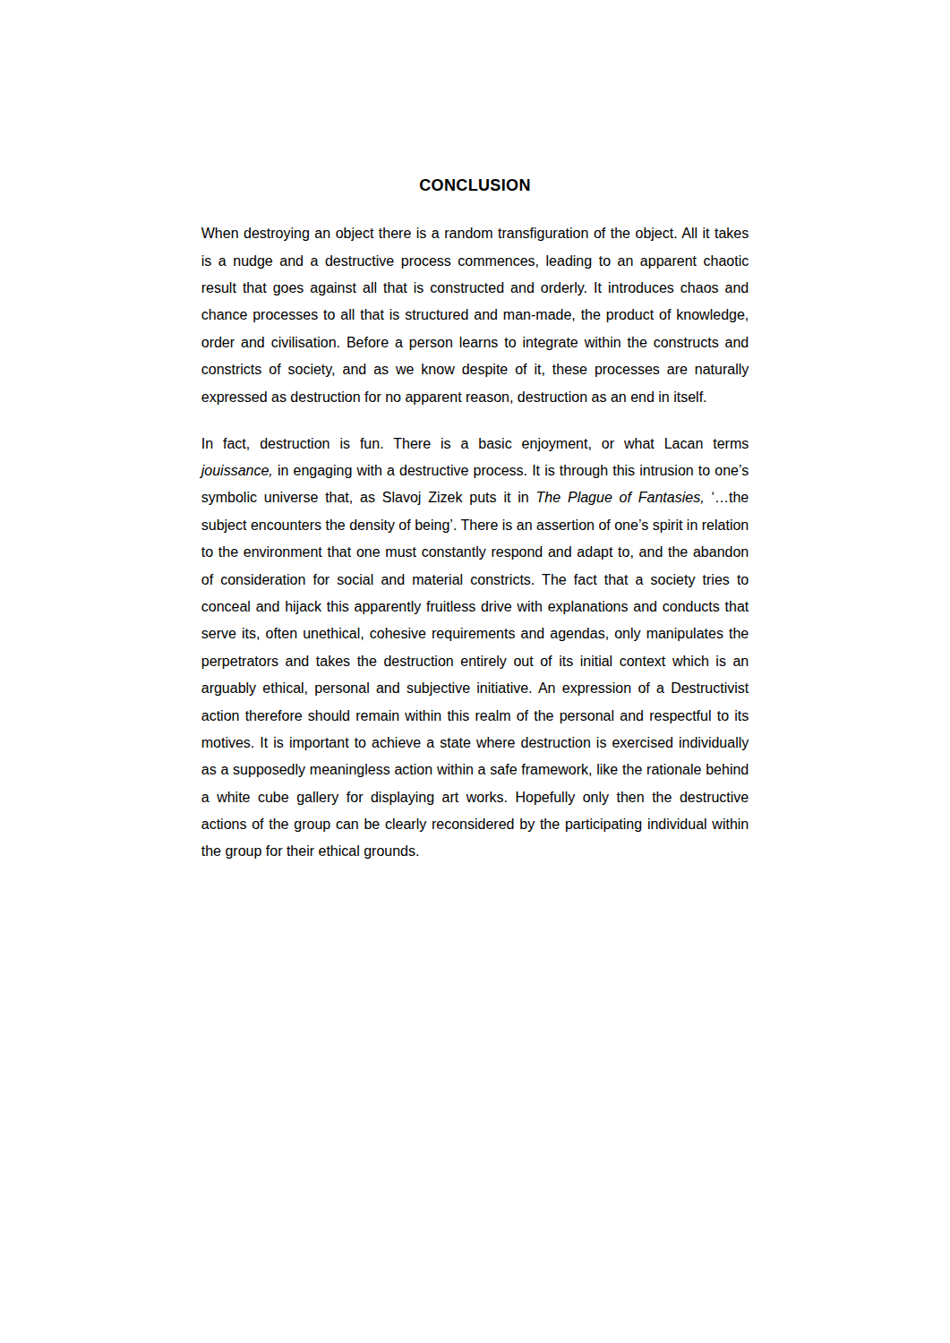CONCLUSION
When destroying an object there is a random transfiguration of the object. All it takes is a nudge and a destructive process commences, leading to an apparent chaotic result that goes against all that is constructed and orderly. It introduces chaos and chance processes to all that is structured and man-made, the product of knowledge, order and civilisation. Before a person learns to integrate within the constructs and constricts of society, and as we know despite of it, these processes are naturally expressed as destruction for no apparent reason, destruction as an end in itself.
In fact, destruction is fun. There is a basic enjoyment, or what Lacan terms jouissance, in engaging with a destructive process. It is through this intrusion to one’s symbolic universe that, as Slavoj Zizek puts it in The Plague of Fantasies, ‘…the subject encounters the density of being’. There is an assertion of one’s spirit in relation to the environment that one must constantly respond and adapt to, and the abandon of consideration for social and material constricts. The fact that a society tries to conceal and hijack this apparently fruitless drive with explanations and conducts that serve its, often unethical, cohesive requirements and agendas, only manipulates the perpetrators and takes the destruction entirely out of its initial context which is an arguably ethical, personal and subjective initiative. An expression of a Destructivist action therefore should remain within this realm of the personal and respectful to its motives. It is important to achieve a state where destruction is exercised individually as a supposedly meaningless action within a safe framework, like the rationale behind a white cube gallery for displaying art works. Hopefully only then the destructive actions of the group can be clearly reconsidered by the participating individual within the group for their ethical grounds.